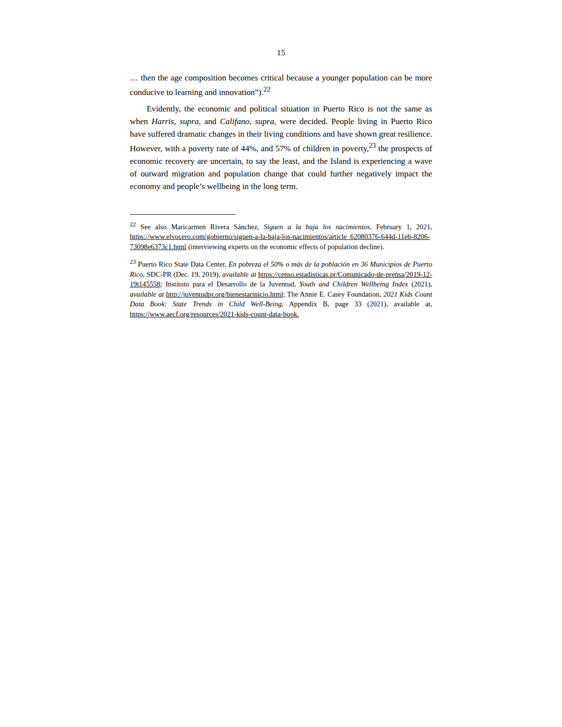15
… then the age composition becomes critical because a younger population can be more conducive to learning and innovation”).22
Evidently, the economic and political situation in Puerto Rico is not the same as when Harris, supra, and Califano, supra, were decided. People living in Puerto Rico have suffered dramatic changes in their living conditions and have shown great resilience. However, with a poverty rate of 44%, and 57% of children in poverty,23 the prospects of economic recovery are uncertain, to say the least, and the Island is experiencing a wave of outward migration and population change that could further negatively impact the economy and people’s wellbeing in the long term.
22 See also Maricarmen Rivera Sánchez, Siguen a la baja los nacimientos, February 1, 2021, https://www.elvocero.com/gobierno/siguen-a-la-baja-los-nacimientos/article_62080376-644d-11eb-8206-73098e6373c1.html (interviewing experts on the economic effects of population decline).
23 Puerto Rico State Data Center, En pobreza el 50% o más de la población en 36 Municipios de Puerto Rico, SDC-PR (Dec. 19, 2019), available at https://censo.estadisticas.pr/Comunicado-de-prensa/2019-12-19t145558; Instituto para el Desarrollo de la Juventud, Youth and Children Wellbeing Index (2021), available at http://juventudpr.org/bienestarinicio.html; The Annie E. Casey Foundation, 2021 Kids Count Data Book: State Trends in Child Well-Being, Appendix B, page 33 (2021), available at, https://www.aecf.org/resources/2021-kids-count-data-book.